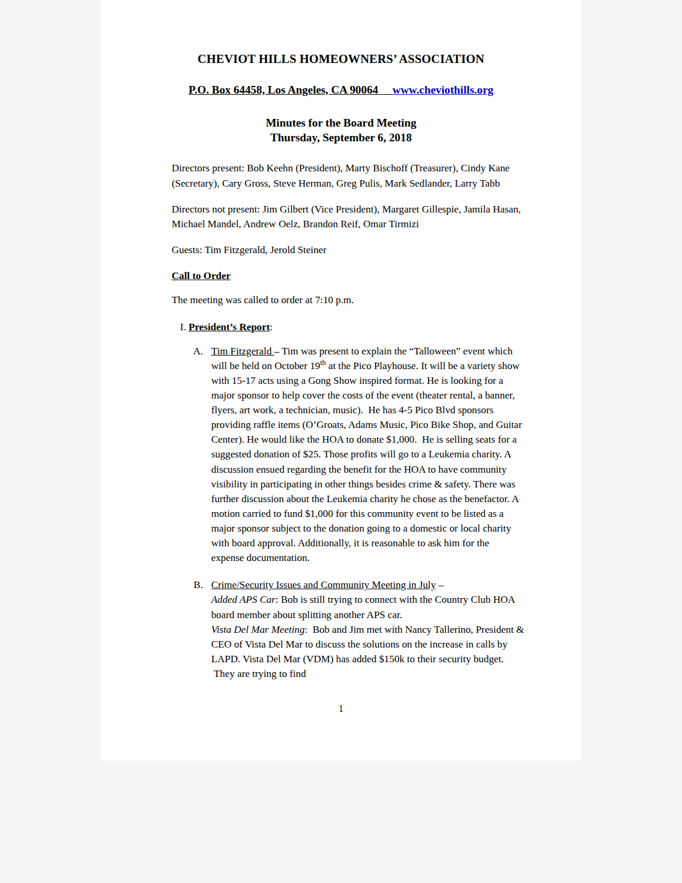CHEVIOT HILLS HOMEOWNERS’ ASSOCIATION
P.O. Box 64458, Los Angeles, CA 90064 www.cheviothills.org
Minutes for the Board Meeting
Thursday, September 6, 2018
Directors present: Bob Keehn (President), Marty Bischoff (Treasurer), Cindy Kane (Secretary), Cary Gross, Steve Herman, Greg Pulis, Mark Sedlander, Larry Tabb
Directors not present: Jim Gilbert (Vice President), Margaret Gillespie, Jamila Hasan, Michael Mandel, Andrew Oelz, Brandon Reif, Omar Tirmizi
Guests: Tim Fitzgerald, Jerold Steiner
Call to Order
The meeting was called to order at 7:10 p.m.
President’s Report:
Tim Fitzgerald – Tim was present to explain the “Talloween” event which will be held on October 19th at the Pico Playhouse. It will be a variety show with 15-17 acts using a Gong Show inspired format. He is looking for a major sponsor to help cover the costs of the event (theater rental, a banner, flyers, art work, a technician, music). He has 4-5 Pico Blvd sponsors providing raffle items (O’Groats, Adams Music, Pico Bike Shop, and Guitar Center). He would like the HOA to donate $1,000. He is selling seats for a suggested donation of $25. Those profits will go to a Leukemia charity. A discussion ensued regarding the benefit for the HOA to have community visibility in participating in other things besides crime & safety. There was further discussion about the Leukemia charity he chose as the benefactor. A motion carried to fund $1,000 for this community event to be listed as a major sponsor subject to the donation going to a domestic or local charity with board approval. Additionally, it is reasonable to ask him for the expense documentation.
Crime/Security Issues and Community Meeting in July –
Added APS Car: Bob is still trying to connect with the Country Club HOA board member about splitting another APS car.
Vista Del Mar Meeting: Bob and Jim met with Nancy Tallerino, President & CEO of Vista Del Mar to discuss the solutions on the increase in calls by LAPD. Vista Del Mar (VDM) has added $150k to their security budget. They are trying to find
1